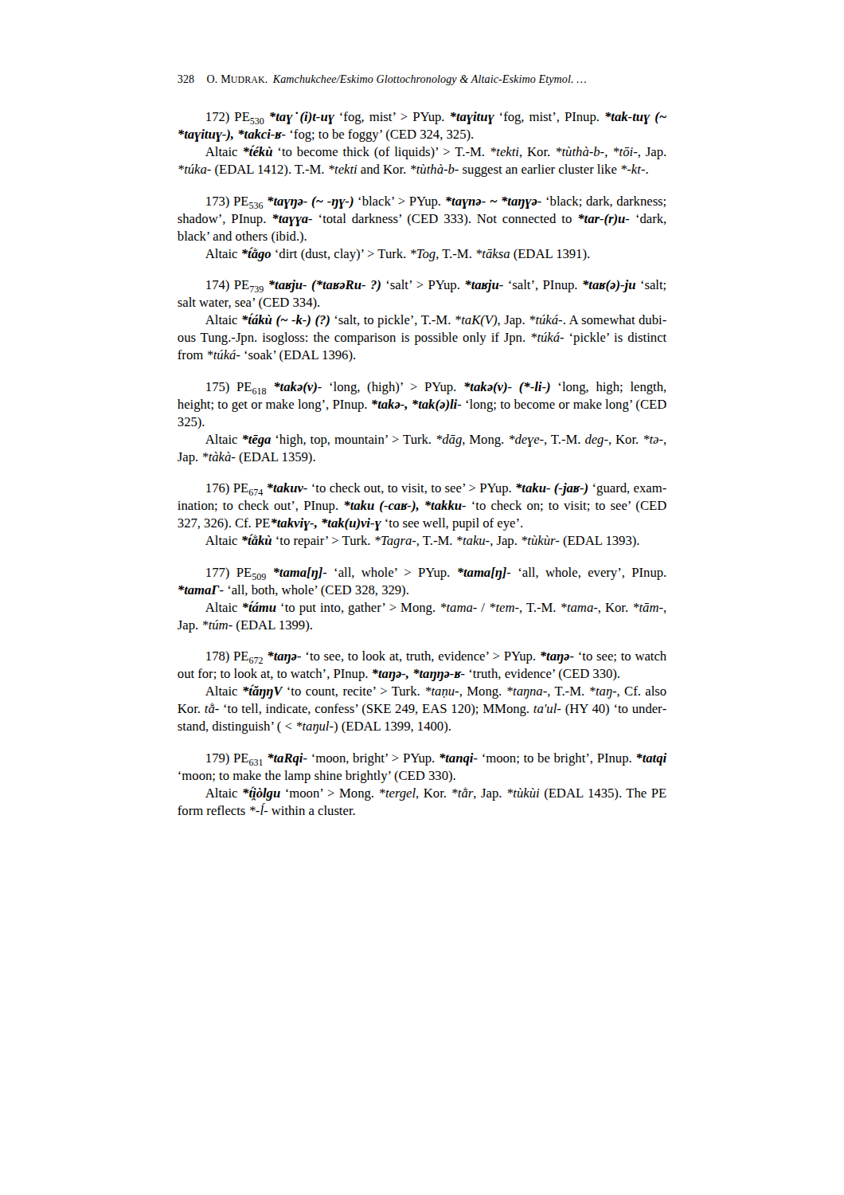328 O. MUDRAK. Kamchukchee/Eskimo Glottochronology & Altaic-Eskimo Etymol. …
172) PE530 *taɣ˙(i)t-uɣ ‘fog, mist’ > PYup. *taɣituɣ ‘fog, mist’, PInup. *tak-tuɣ (~ *taɣituɣ-), *takci-ʁ- ‘fog; to be foggy’ (CED 324, 325).
Altaic *t́ékù ‘to become thick (of liquids)’ > T.-M. *tekti, Kor. *tùthà-b-, *tōi-, Jap. *túka- (EDAL 1412). T.-M. *tekti and Kor. *tùthà-b- suggest an earlier cluster like *-kt-.
173) PE536 *taɣŋə- (~ -ŋɣ-) ‘black’ > PYup. *taɣnə- ~ *taŋɣə- ‘black; dark, darkness; shadow’, PInup. *taɣɣa- ‘total darkness’ (CED 333). Not connected to *tar-(r)u- ‘dark, black’ and others (ibid.).
Altaic *t́ằgo ‘dirt (dust, clay)’ > Turk. *Tog, T.-M. *tāksa (EDAL 1391).
174) PE739 *taʁju- (*taʁəRu- ?) ‘salt’ > PYup. *taʁju- ‘salt’, PInup. *taʁ(ə)-ju ‘salt; salt water, sea’ (CED 334).
Altaic *t́ákù (~ -k-) (?) ‘salt, to pickle’, T.-M. *taK(V), Jap. *túká-. A somewhat dubious Tung.-Jpn. isogloss: the comparison is possible only if Jpn. *túká- ‘pickle’ is distinct from *túká- ‘soak’ (EDAL 1396).
175) PE618 *takə(v)- ‘long, (high)’ > PYup. *takə(v)- (*-li-) ‘long, high; length, height; to get or make long’, PInup. *takə-, *tak(ə)li- ‘long; to become or make long’ (CED 325).
Altaic *tēga ‘high, top, mountain’ > Turk. *dāg, Mong. *deɣe-, T.-M. deg-, Kor. *tə-, Jap. *tàkà- (EDAL 1359).
176) PE674 *takuv- ‘to check out, to visit, to see’ > PYup. *taku- (-jaʁ-) ‘guard, examination; to check out’, PInup. *taku (-caʁ-), *takku- ‘to check on; to visit; to see’ (CED 327, 326). Cf. PE*takviɣ-, *tak(u)vi-ɣ ‘to see well, pupil of eye’.
Altaic *t́ằkù ‘to repair’ > Turk. *Tagra-, T.-M. *taku-, Jap. *tùkùr- (EDAL 1393).
177) PE509 *tama[ŋ]- ‘all, whole’ > PYup. *tama[ŋ]- ‘all, whole, every’, PInup. *tamaΓ- ‘all, both, whole’ (CED 328, 329).
Altaic *t́ámu ‘to put into, gather’ > Mong. *tama- / *tem-, T.-M. *tama-, Kor. *tām-, Jap. *túm- (EDAL 1399).
178) PE672 *taŋə- ‘to see, to look at, truth, evidence’ > PYup. *taŋə- ‘to see; to watch out for; to look at, to watch’, PInup. *taŋə-, *taŋŋə-ʁ- ‘truth, evidence’ (CED 330).
Altaic *t́ăŋŋV ‘to count, recite’ > Turk. *taṇu-, Mong. *taŋna-, T.-M. *taŋ-, Cf. also Kor. tằ- ‘to tell, indicate, confess’ (SKE 249, EAS 120); MMong. ta'ul- (HY 40) ‘to understand, distinguish’ ( < *taŋul-) (EDAL 1399, 1400).
179) PE631 *taRqi- ‘moon, bright’ > PYup. *tanqi- ‘moon; to be bright’, PInup. *tatqi ‘moon; to make the lamp shine brightly’ (CED 330).
Altaic *t́i̯òlgu ‘moon’ > Mong. *tergel, Kor. *tằr, Jap. *tùkùi (EDAL 1435). The PE form reflects *-ĺ- within a cluster.